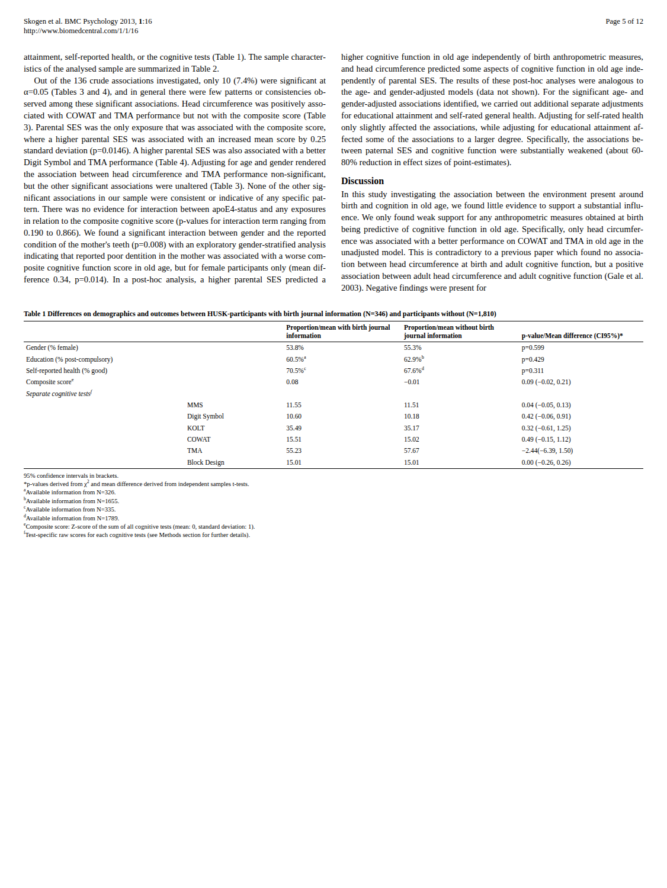Skogen et al. BMC Psychology 2013, 1:16 http://www.biomedcentral.com/1/1/16
Page 5 of 12
attainment, self-reported health, or the cognitive tests (Table 1). The sample characteristics of the analysed sample are summarized in Table 2.
Out of the 136 crude associations investigated, only 10 (7.4%) were significant at α=0.05 (Tables 3 and 4), and in general there were few patterns or consistencies observed among these significant associations. Head circumference was positively associated with COWAT and TMA performance but not with the composite score (Table 3). Parental SES was the only exposure that was associated with the composite score, where a higher parental SES was associated with an increased mean score by 0.25 standard deviation (p=0.0146). A higher parental SES was also associated with a better Digit Symbol and TMA performance (Table 4). Adjusting for age and gender rendered the association between head circumference and TMA performance non-significant, but the other significant associations were unaltered (Table 3). None of the other significant associations in our sample were consistent or indicative of any specific pattern. There was no evidence for interaction between apoE4-status and any exposures in relation to the composite cognitive score (p-values for interaction term ranging from 0.190 to 0.866). We found a significant interaction between gender and the reported condition of the mother's teeth (p=0.008) with an exploratory gender-stratified analysis indicating that reported poor dentition in the mother was associated with a worse composite cognitive function score in old age, but for female participants only (mean difference 0.34, p=0.014). In a post-hoc analysis, a higher parental SES predicted a higher cognitive function in old age independently of birth anthropometric measures, and head circumference predicted some aspects of cognitive function in old age independently of parental SES. The results of these post-hoc analyses were analogous to the age- and gender-adjusted models (data not shown). For the significant age- and gender-adjusted associations identified, we carried out additional separate adjustments for educational attainment and self-rated general health. Adjusting for self-rated health only slightly affected the associations, while adjusting for educational attainment affected some of the associations to a larger degree. Specifically, the associations between paternal SES and cognitive function were substantially weakened (about 60-80% reduction in effect sizes of point-estimates).
Discussion
In this study investigating the association between the environment present around birth and cognition in old age, we found little evidence to support a substantial influence. We only found weak support for any anthropometric measures obtained at birth being predictive of cognitive function in old age. Specifically, only head circumference was associated with a better performance on COWAT and TMA in old age in the unadjusted model. This is contradictory to a previous paper which found no association between head circumference at birth and adult cognitive function, but a positive association between adult head circumference and adult cognitive function (Gale et al. 2003). Negative findings were present for
Table 1 Differences on demographics and outcomes between HUSK-participants with birth journal information (N=346) and participants without (N=1,810)
| | | Proportion/mean with birth journal information | Proportion/mean without birth journal information | p-value/Mean difference (CI95%)* |
| --- | --- | --- | --- | --- |
| Gender (% female) | | 53.8% | 55.3% | p=0.599 |
| Education (% post-compulsory) | | 60.5% a | 62.9% b | p=0.429 |
| Self-reported health (% good) | | 70.5% c | 67.6% d | p=0.311 |
| Composite score e | | 0.08 | −0.01 | 0.09 (−0.02, 0.21) |
| Separate cognitive tests f | | | | |
| | MMS | 11.55 | 11.51 | 0.04 (−0.05, 0.13) |
| | Digit Symbol | 10.60 | 10.18 | 0.42 (−0.06, 0.91) |
| | KOLT | 35.49 | 35.17 | 0.32 (−0.61, 1.25) |
| | COWAT | 15.51 | 15.02 | 0.49 (−0.15, 1.12) |
| | TMA | 55.23 | 57.67 | −2.44(−6.39, 1.50) |
| | Block Design | 15.01 | 15.01 | 0.00 (−0.26, 0.26) |
95% confidence intervals in brackets.
*p-values derived from χ2 and mean difference derived from independent samples t-tests.
aAvailable information from N=326.
bAvailable information from N=1655.
cAvailable information from N=335.
dAvailable information from N=1789.
eComposite score: Z-score of the sum of all cognitive tests (mean: 0, standard deviation: 1).
fTest-specific raw scores for each cognitive tests (see Methods section for further details).